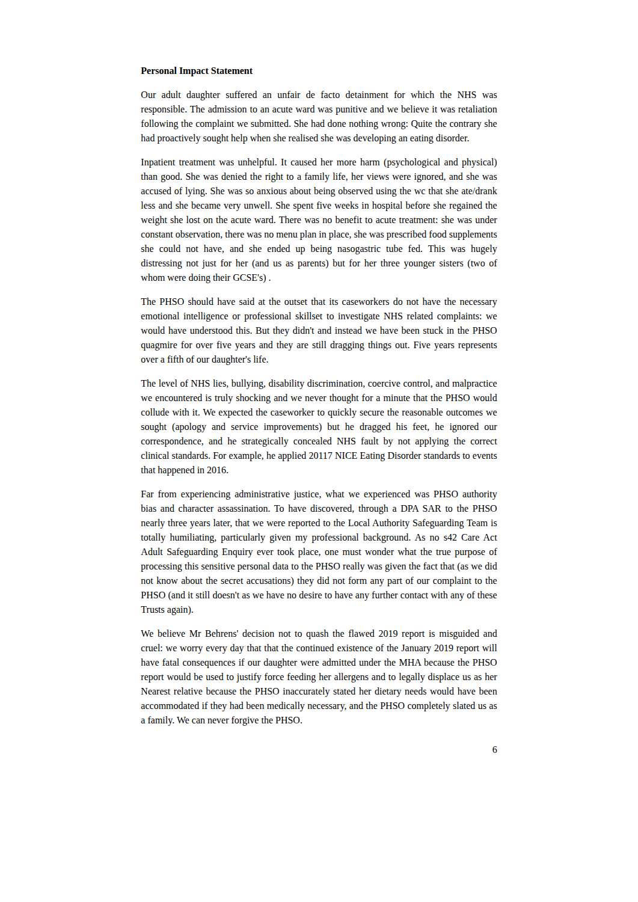Personal Impact Statement
Our adult daughter suffered an unfair de facto detainment for which the NHS was responsible. The admission to an acute ward was punitive and we believe it was retaliation following the complaint we submitted. She had done nothing wrong: Quite the contrary she had proactively sought help when she realised she was developing an eating disorder.
Inpatient treatment was unhelpful. It caused her more harm (psychological and physical) than good. She was denied the right to a family life, her views were ignored, and she was accused of lying. She was so anxious about being observed using the wc that she ate/drank less and she became very unwell. She spent five weeks in hospital before she regained the weight she lost on the acute ward. There was no benefit to acute treatment: she was under constant observation, there was no menu plan in place, she was prescribed food supplements she could not have, and she ended up being nasogastric tube fed. This was hugely distressing not just for her (and us as parents) but for her three younger sisters (two of whom were doing their GCSE's) .
The PHSO should have said at the outset that its caseworkers do not have the necessary emotional intelligence or professional skillset to investigate NHS related complaints: we would have understood this. But they didn't and instead we have been stuck in the PHSO quagmire for over five years and they are still dragging things out. Five years represents over a fifth of our daughter's life.
The level of NHS lies, bullying, disability discrimination, coercive control, and malpractice we encountered is truly shocking and we never thought for a minute that the PHSO would collude with it. We expected the caseworker to quickly secure the reasonable outcomes we sought (apology and service improvements) but he dragged his feet, he ignored our correspondence, and he strategically concealed NHS fault by not applying the correct clinical standards. For example, he applied 20117 NICE Eating Disorder standards to events that happened in 2016.
Far from experiencing administrative justice, what we experienced was PHSO authority bias and character assassination. To have discovered, through a DPA SAR to the PHSO nearly three years later, that we were reported to the Local Authority Safeguarding Team is totally humiliating, particularly given my professional background. As no s42 Care Act Adult Safeguarding Enquiry ever took place, one must wonder what the true purpose of processing this sensitive personal data to the PHSO really was given the fact that (as we did not know about the secret accusations) they did not form any part of our complaint to the PHSO (and it still doesn't as we have no desire to have any further contact with any of these Trusts again).
We believe Mr Behrens' decision not to quash the flawed 2019 report is misguided and cruel: we worry every day that that the continued existence of the January 2019 report will have fatal consequences if our daughter were admitted under the MHA because the PHSO report would be used to justify force feeding her allergens and to legally displace us as her Nearest relative because the PHSO inaccurately stated her dietary needs would have been accommodated if they had been medically necessary, and the PHSO completely slated us as a family. We can never forgive the PHSO.
6